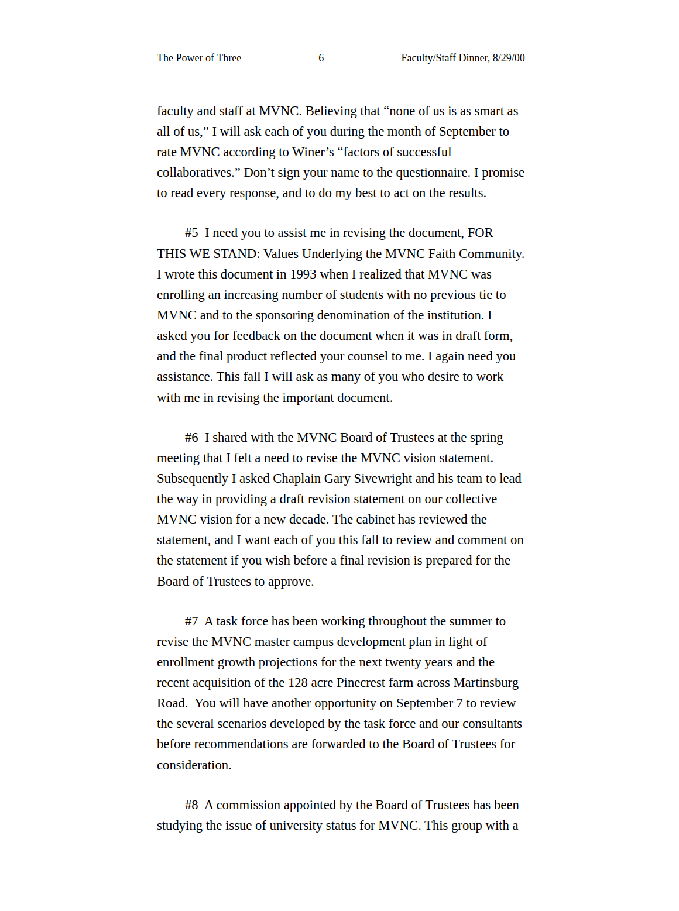The Power of Three 6 Faculty/Staff Dinner, 8/29/00
faculty and staff at MVNC. Believing that “none of us is as smart as all of us,” I will ask each of you during the month of September to rate MVNC according to Winer’s “factors of successful collaboratives.” Don’t sign your name to the questionnaire. I promise to read every response, and to do my best to act on the results.
#5 I need you to assist me in revising the document, For This We Stand: Values Underlying the MVNC Faith Community. I wrote this document in 1993 when I realized that MVNC was enrolling an increasing number of students with no previous tie to MVNC and to the sponsoring denomination of the institution. I asked you for feedback on the document when it was in draft form, and the final product reflected your counsel to me. I again need you assistance. This fall I will ask as many of you who desire to work with me in revising the important document.
#6 I shared with the MVNC Board of Trustees at the spring meeting that I felt a need to revise the MVNC vision statement. Subsequently I asked Chaplain Gary Sivewright and his team to lead the way in providing a draft revision statement on our collective MVNC vision for a new decade. The cabinet has reviewed the statement, and I want each of you this fall to review and comment on the statement if you wish before a final revision is prepared for the Board of Trustees to approve.
#7 A task force has been working throughout the summer to revise the MVNC master campus development plan in light of enrollment growth projections for the next twenty years and the recent acquisition of the 128 acre Pinecrest farm across Martinsburg Road. You will have another opportunity on September 7 to review the several scenarios developed by the task force and our consultants before recommendations are forwarded to the Board of Trustees for consideration.
#8 A commission appointed by the Board of Trustees has been studying the issue of university status for MVNC. This group with a